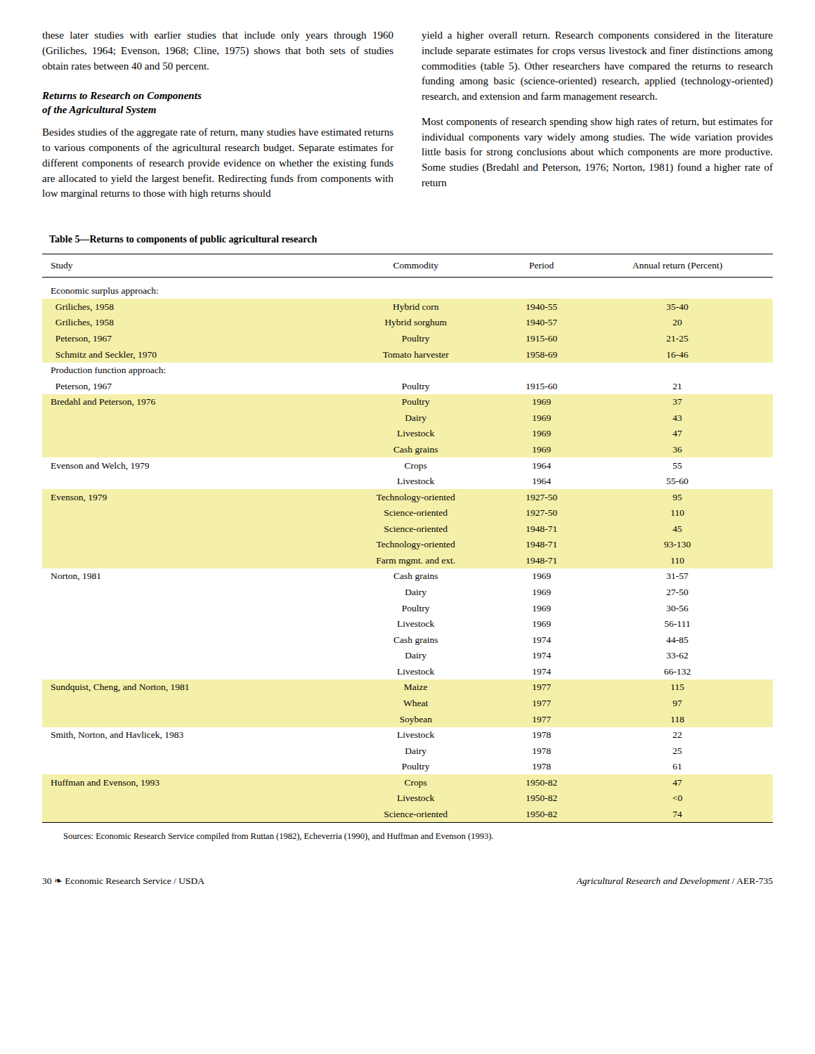these later studies with earlier studies that include only years through 1960 (Griliches, 1964; Evenson, 1968; Cline, 1975) shows that both sets of studies obtain rates between 40 and 50 percent.
Returns to Research on Components
of the Agricultural System
Besides studies of the aggregate rate of return, many studies have estimated returns to various components of the agricultural research budget. Separate estimates for different components of research provide evidence on whether the existing funds are allocated to yield the largest benefit. Redirecting funds from components with low marginal returns to those with high returns should
yield a higher overall return. Research components considered in the literature include separate estimates for crops versus livestock and finer distinctions among commodities (table 5). Other researchers have compared the returns to research funding among basic (science-oriented) research, applied (technology-oriented) research, and extension and farm management research.
Most components of research spending show high rates of return, but estimates for individual components vary widely among studies. The wide variation provides little basis for strong conclusions about which components are more productive. Some studies (Bredahl and Peterson, 1976; Norton, 1981) found a higher rate of return
Table 5—Returns to components of public agricultural research
| Study | Commodity | Period | Annual return (Percent) |
| --- | --- | --- | --- |
| Economic surplus approach: | | | |
| Griliches, 1958 | Hybrid corn | 1940-55 | 35-40 |
| Griliches, 1958 | Hybrid sorghum | 1940-57 | 20 |
| Peterson, 1967 | Poultry | 1915-60 | 21-25 |
| Schmitz and Seckler, 1970 | Tomato harvester | 1958-69 | 16-46 |
| Production function approach: | | | |
| Peterson, 1967 | Poultry | 1915-60 | 21 |
| Bredahl and Peterson, 1976 | Poultry | 1969 | 37 |
| | Dairy | 1969 | 43 |
| | Livestock | 1969 | 47 |
| | Cash grains | 1969 | 36 |
| Evenson and Welch, 1979 | Crops | 1964 | 55 |
| | Livestock | 1964 | 55-60 |
| Evenson, 1979 | Technology-oriented | 1927-50 | 95 |
| | Science-oriented | 1927-50 | 110 |
| | Science-oriented | 1948-71 | 45 |
| | Technology-oriented | 1948-71 | 93-130 |
| | Farm mgmt. and ext. | 1948-71 | 110 |
| Norton, 1981 | Cash grains | 1969 | 31-57 |
| | Dairy | 1969 | 27-50 |
| | Poultry | 1969 | 30-56 |
| | Livestock | 1969 | 56-111 |
| | Cash grains | 1974 | 44-85 |
| | Dairy | 1974 | 33-62 |
| | Livestock | 1974 | 66-132 |
| Sundquist, Cheng, and Norton, 1981 | Maize | 1977 | 115 |
| | Wheat | 1977 | 97 |
| | Soybean | 1977 | 118 |
| Smith, Norton, and Havlicek, 1983 | Livestock | 1978 | 22 |
| | Dairy | 1978 | 25 |
| | Poultry | 1978 | 61 |
| Huffman and Evenson, 1993 | Crops | 1950-82 | 47 |
| | Livestock | 1950-82 | <0 |
| | Science-oriented | 1950-82 | 74 |
Sources: Economic Research Service compiled from Ruttan (1982), Echeverria (1990), and Huffman and Evenson (1993).
30 ❧ Economic Research Service / USDA
Agricultural Research and Development / AER-735